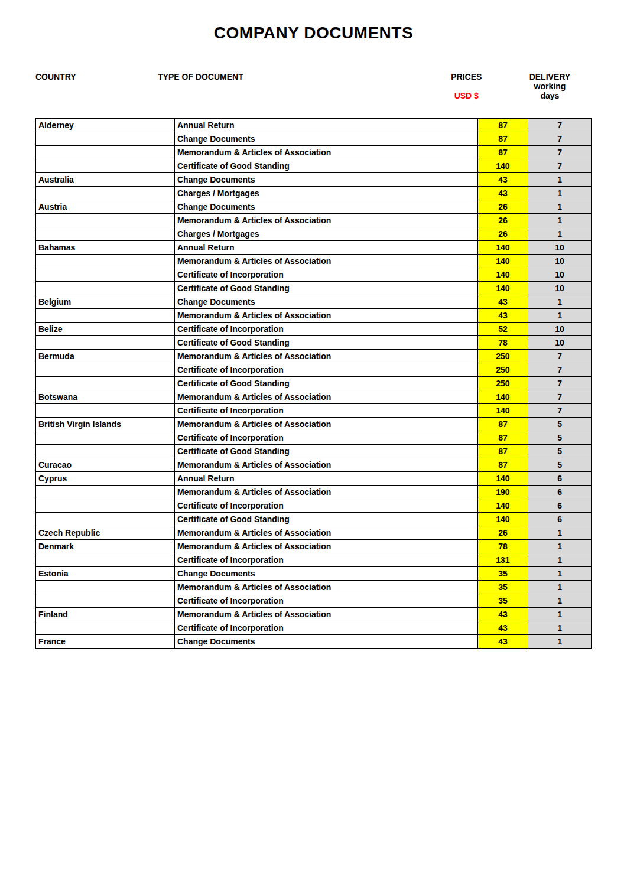COMPANY DOCUMENTS
| COUNTRY | TYPE OF DOCUMENT | PRICES | DELIVERY |
| | | | working |
| | | USD $ | days |
| Alderney | Annual Return | 87 | 7 |
| | Change Documents | 87 | 7 |
| | Memorandum & Articles of Association | 87 | 7 |
| | Certificate of Good Standing | 140 | 7 |
| Australia | Change Documents | 43 | 1 |
| | Charges / Mortgages | 43 | 1 |
| Austria | Change Documents | 26 | 1 |
| | Memorandum & Articles of Association | 26 | 1 |
| | Charges / Mortgages | 26 | 1 |
| Bahamas | Annual Return | 140 | 10 |
| | Memorandum & Articles of Association | 140 | 10 |
| | Certificate of Incorporation | 140 | 10 |
| | Certificate of Good Standing | 140 | 10 |
| Belgium | Change Documents | 43 | 1 |
| | Memorandum & Articles of Association | 43 | 1 |
| Belize | Certificate of Incorporation | 52 | 10 |
| | Certificate of Good Standing | 78 | 10 |
| Bermuda | Memorandum & Articles of Association | 250 | 7 |
| | Certificate of Incorporation | 250 | 7 |
| | Certificate of Good Standing | 250 | 7 |
| Botswana | Memorandum & Articles of Association | 140 | 7 |
| | Certificate of Incorporation | 140 | 7 |
| British Virgin Islands | Memorandum & Articles of Association | 87 | 5 |
| | Certificate of Incorporation | 87 | 5 |
| | Certificate of Good Standing | 87 | 5 |
| Curacao | Memorandum & Articles of Association | 87 | 5 |
| Cyprus | Annual Return | 140 | 6 |
| | Memorandum & Articles of Association | 190 | 6 |
| | Certificate of Incorporation | 140 | 6 |
| | Certificate of Good Standing | 140 | 6 |
| Czech Republic | Memorandum & Articles of Association | 26 | 1 |
| Denmark | Memorandum & Articles of Association | 78 | 1 |
| | Certificate of Incorporation | 131 | 1 |
| Estonia | Change Documents | 35 | 1 |
| | Memorandum & Articles of Association | 35 | 1 |
| | Certificate of Incorporation | 35 | 1 |
| Finland | Memorandum & Articles of Association | 43 | 1 |
| | Certificate of Incorporation | 43 | 1 |
| France | Change Documents | 43 | 1 |